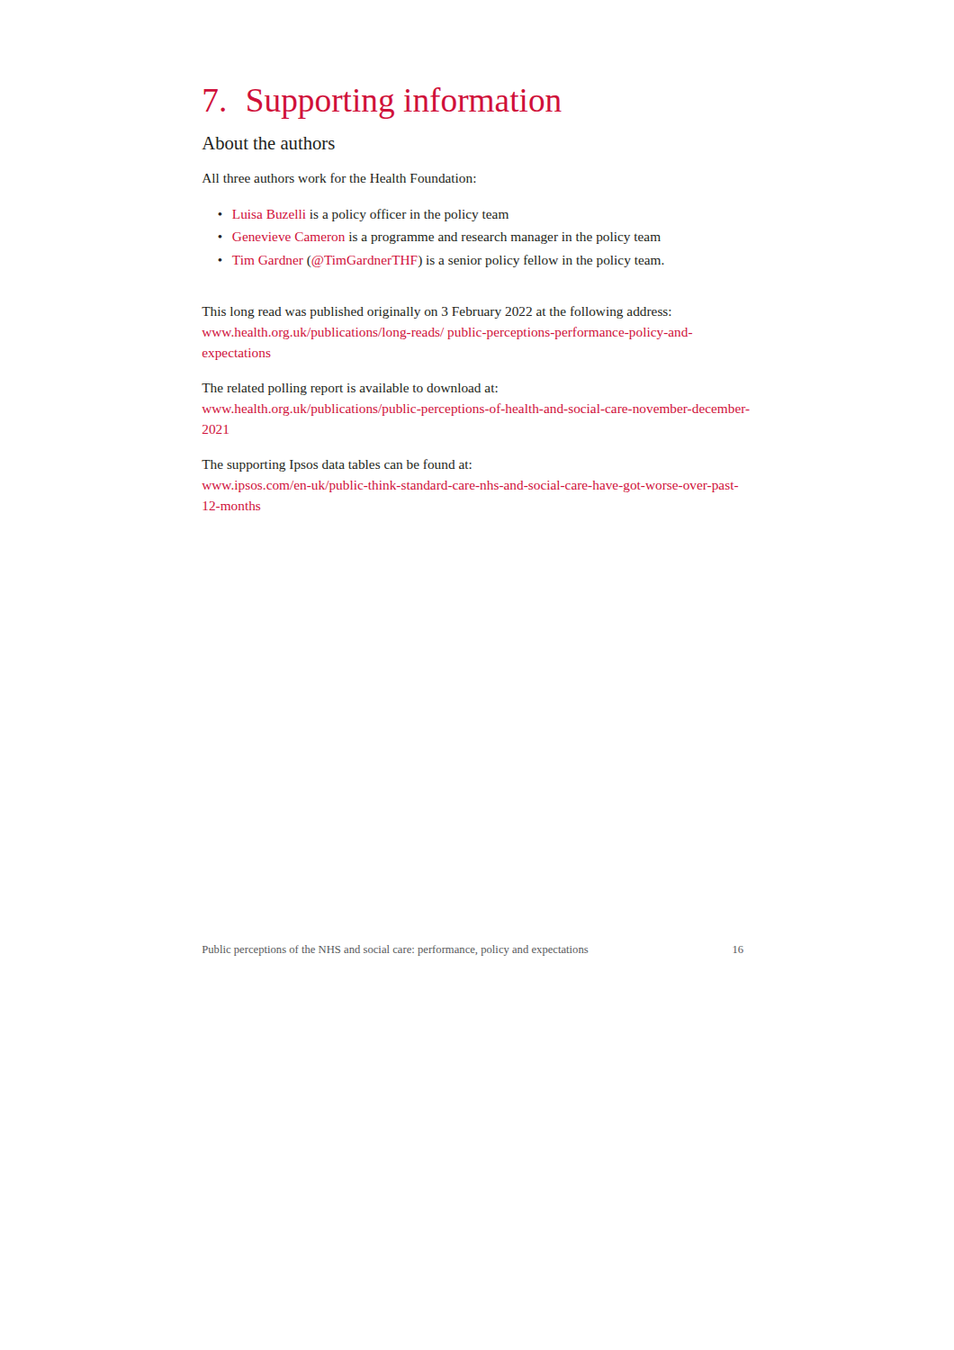7. Supporting information
About the authors
All three authors work for the Health Foundation:
Luisa Buzelli is a policy officer in the policy team
Genevieve Cameron is a programme and research manager in the policy team
Tim Gardner (@TimGardnerTHF) is a senior policy fellow in the policy team.
This long read was published originally on 3 February 2022 at the following address:
www.health.org.uk/publications/long-reads/ public-perceptions-performance-policy-and-expectations
The related polling report is available to download at:
www.health.org.uk/publications/public-perceptions-of-health-and-social-care-november-december-2021
The supporting Ipsos data tables can be found at:
www.ipsos.com/en-uk/public-think-standard-care-nhs-and-social-care-have-got-worse-over-past-12-months
Public perceptions of the NHS and social care: performance, policy and expectations 16